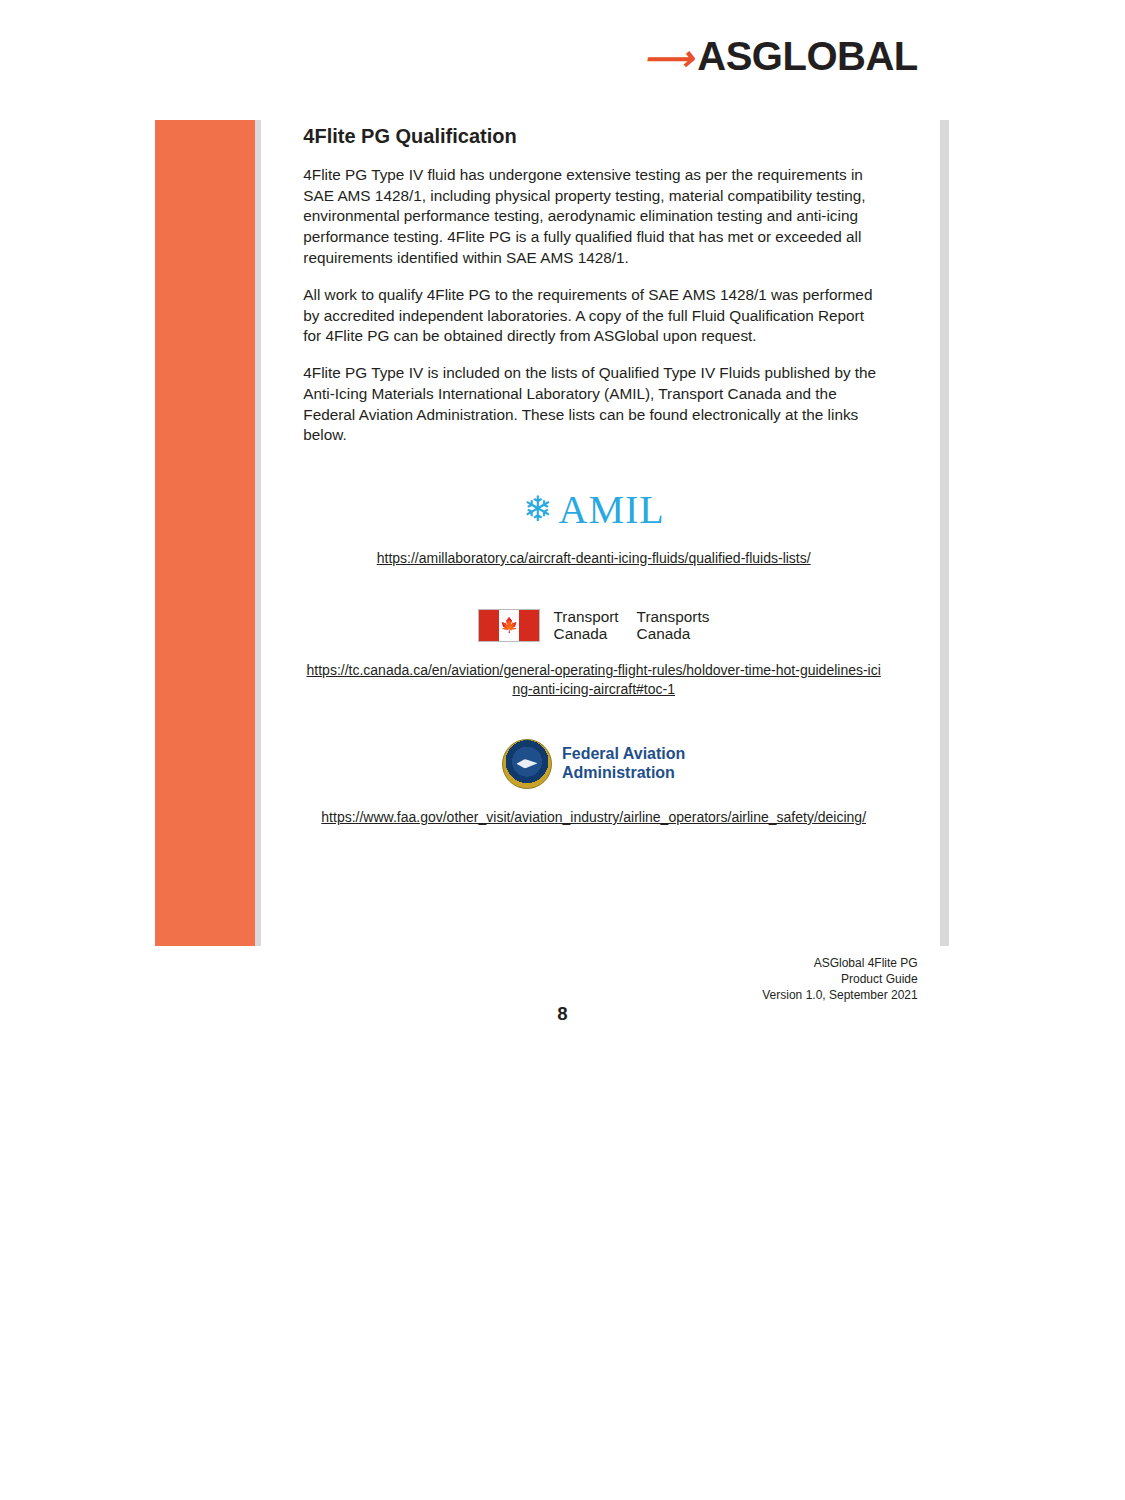⟶AS GLOBAL
4Flite PG Qualification
4Flite PG Type IV fluid has undergone extensive testing as per the requirements in SAE AMS 1428/1, including physical property testing, material compatibility testing, environmental performance testing, aerodynamic elimination testing and anti-icing performance testing. 4Flite PG is a fully qualified fluid that has met or exceeded all requirements identified within SAE AMS 1428/1.
All work to qualify 4Flite PG to the requirements of SAE AMS 1428/1 was performed by accredited independent laboratories. A copy of the full Fluid Qualification Report for 4Flite PG can be obtained directly from ASGlobal upon request.
4Flite PG Type IV is included on the lists of Qualified Type IV Fluids published by the Anti-Icing Materials International Laboratory (AMIL), Transport Canada and the Federal Aviation Administration. These lists can be found electronically at the links below.
❄AMIL
https://amillaboratory.ca/aircraft-deanti-icing-fluids/qualified-fluids-lists/
🍁 Transport
Canada Transports
Canada
https://tc.canada.ca/en/aviation/general-operating-flight-rules/holdover-time-hot-guidelines-icing-anti-icing-aircraft#toc-1
Federal Aviation
Administration
https://www.faa.gov/other_visit/aviation_industry/airline_operators/airline_safety/deicing/
8
ASGlobal 4Flite PG
Product Guide
Version 1.0, September 2021